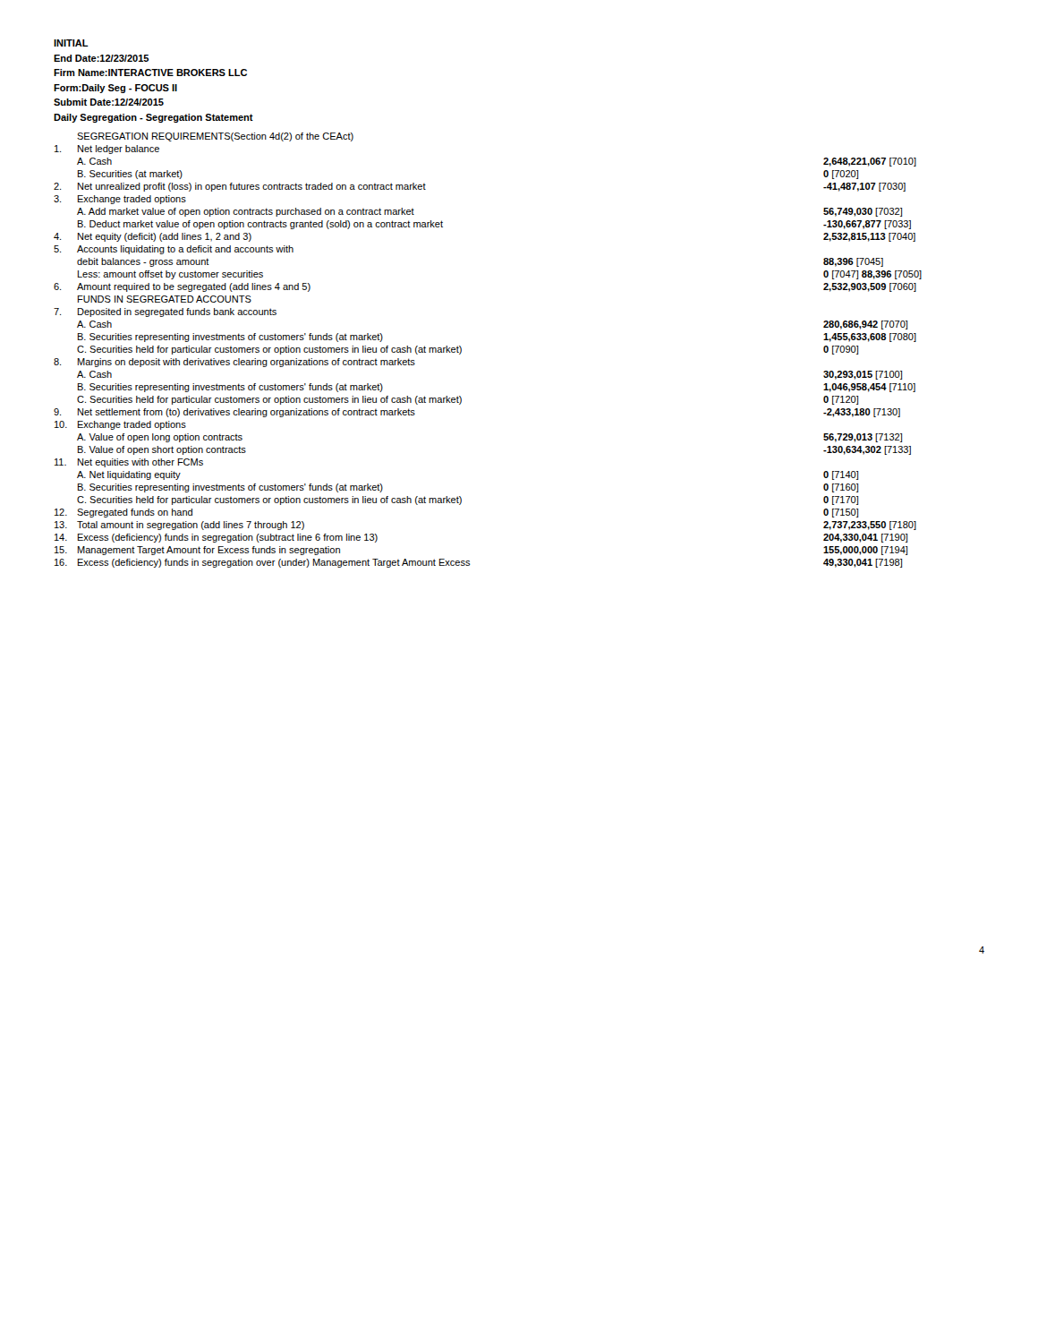INITIAL
End Date:12/23/2015
Firm Name:INTERACTIVE BROKERS LLC
Form:Daily Seg - FOCUS II
Submit Date:12/24/2015
Daily Segregation - Segregation Statement
| | SEGREGATION REQUIREMENTS(Section 4d(2) of the CEAct) | |
| 1. | Net ledger balance | |
| | A. Cash | 2,648,221,067 [7010] |
| | B. Securities (at market) | 0 [7020] |
| 2. | Net unrealized profit (loss) in open futures contracts traded on a contract market | -41,487,107 [7030] |
| 3. | Exchange traded options | |
| | A. Add market value of open option contracts purchased on a contract market | 56,749,030 [7032] |
| | B. Deduct market value of open option contracts granted (sold) on a contract market | -130,667,877 [7033] |
| 4. | Net equity (deficit) (add lines 1, 2 and 3) | 2,532,815,113 [7040] |
| 5. | Accounts liquidating to a deficit and accounts with | |
| | debit balances - gross amount | 88,396 [7045] |
| | Less: amount offset by customer securities | 0 [7047] 88,396 [7050] |
| 6. | Amount required to be segregated (add lines 4 and 5) | 2,532,903,509 [7060] |
| | FUNDS IN SEGREGATED ACCOUNTS | |
| 7. | Deposited in segregated funds bank accounts | |
| | A. Cash | 280,686,942 [7070] |
| | B. Securities representing investments of customers' funds (at market) | 1,455,633,608 [7080] |
| | C. Securities held for particular customers or option customers in lieu of cash (at market) | 0 [7090] |
| 8. | Margins on deposit with derivatives clearing organizations of contract markets | |
| | A. Cash | 30,293,015 [7100] |
| | B. Securities representing investments of customers' funds (at market) | 1,046,958,454 [7110] |
| | C. Securities held for particular customers or option customers in lieu of cash (at market) | 0 [7120] |
| 9. | Net settlement from (to) derivatives clearing organizations of contract markets | -2,433,180 [7130] |
| 10. | Exchange traded options | |
| | A. Value of open long option contracts | 56,729,013 [7132] |
| | B. Value of open short option contracts | -130,634,302 [7133] |
| 11. | Net equities with other FCMs | |
| | A. Net liquidating equity | 0 [7140] |
| | B. Securities representing investments of customers' funds (at market) | 0 [7160] |
| | C. Securities held for particular customers or option customers in lieu of cash (at market) | 0 [7170] |
| 12. | Segregated funds on hand | 0 [7150] |
| 13. | Total amount in segregation (add lines 7 through 12) | 2,737,233,550 [7180] |
| 14. | Excess (deficiency) funds in segregation (subtract line 6 from line 13) | 204,330,041 [7190] |
| 15. | Management Target Amount for Excess funds in segregation | 155,000,000 [7194] |
| 16. | Excess (deficiency) funds in segregation over (under) Management Target Amount Excess | 49,330,041 [7198] |
4